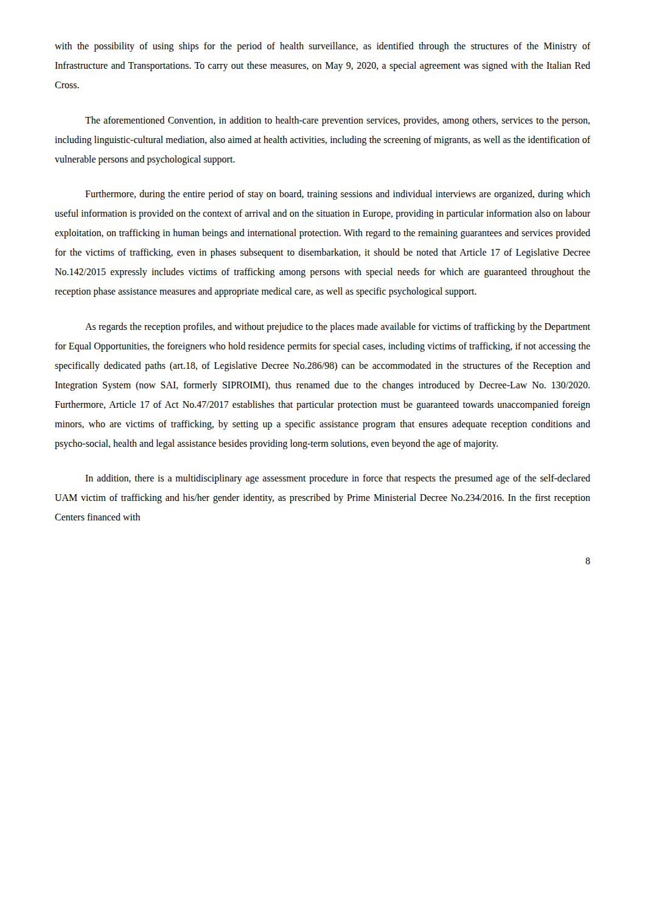with the possibility of using ships for the period of health surveillance, as identified through the structures of the Ministry of Infrastructure and Transportations. To carry out these measures, on May 9, 2020, a special agreement was signed with the Italian Red Cross.
The aforementioned Convention, in addition to health-care prevention services, provides, among others, services to the person, including linguistic-cultural mediation, also aimed at health activities, including the screening of migrants, as well as the identification of vulnerable persons and psychological support.
Furthermore, during the entire period of stay on board, training sessions and individual interviews are organized, during which useful information is provided on the context of arrival and on the situation in Europe, providing in particular information also on labour exploitation, on trafficking in human beings and international protection. With regard to the remaining guarantees and services provided for the victims of trafficking, even in phases subsequent to disembarkation, it should be noted that Article 17 of Legislative Decree No.142/2015 expressly includes victims of trafficking among persons with special needs for which are guaranteed throughout the reception phase assistance measures and appropriate medical care, as well as specific psychological support.
As regards the reception profiles, and without prejudice to the places made available for victims of trafficking by the Department for Equal Opportunities, the foreigners who hold residence permits for special cases, including victims of trafficking, if not accessing the specifically dedicated paths (art.18, of Legislative Decree No.286/98) can be accommodated in the structures of the Reception and Integration System (now SAI, formerly SIPROIMI), thus renamed due to the changes introduced by Decree-Law No. 130/2020. Furthermore, Article 17 of Act No.47/2017 establishes that particular protection must be guaranteed towards unaccompanied foreign minors, who are victims of trafficking, by setting up a specific assistance program that ensures adequate reception conditions and psycho-social, health and legal assistance besides providing long-term solutions, even beyond the age of majority.
In addition, there is a multidisciplinary age assessment procedure in force that respects the presumed age of the self-declared UAM victim of trafficking and his/her gender identity, as prescribed by Prime Ministerial Decree No.234/2016. In the first reception Centers financed with
8